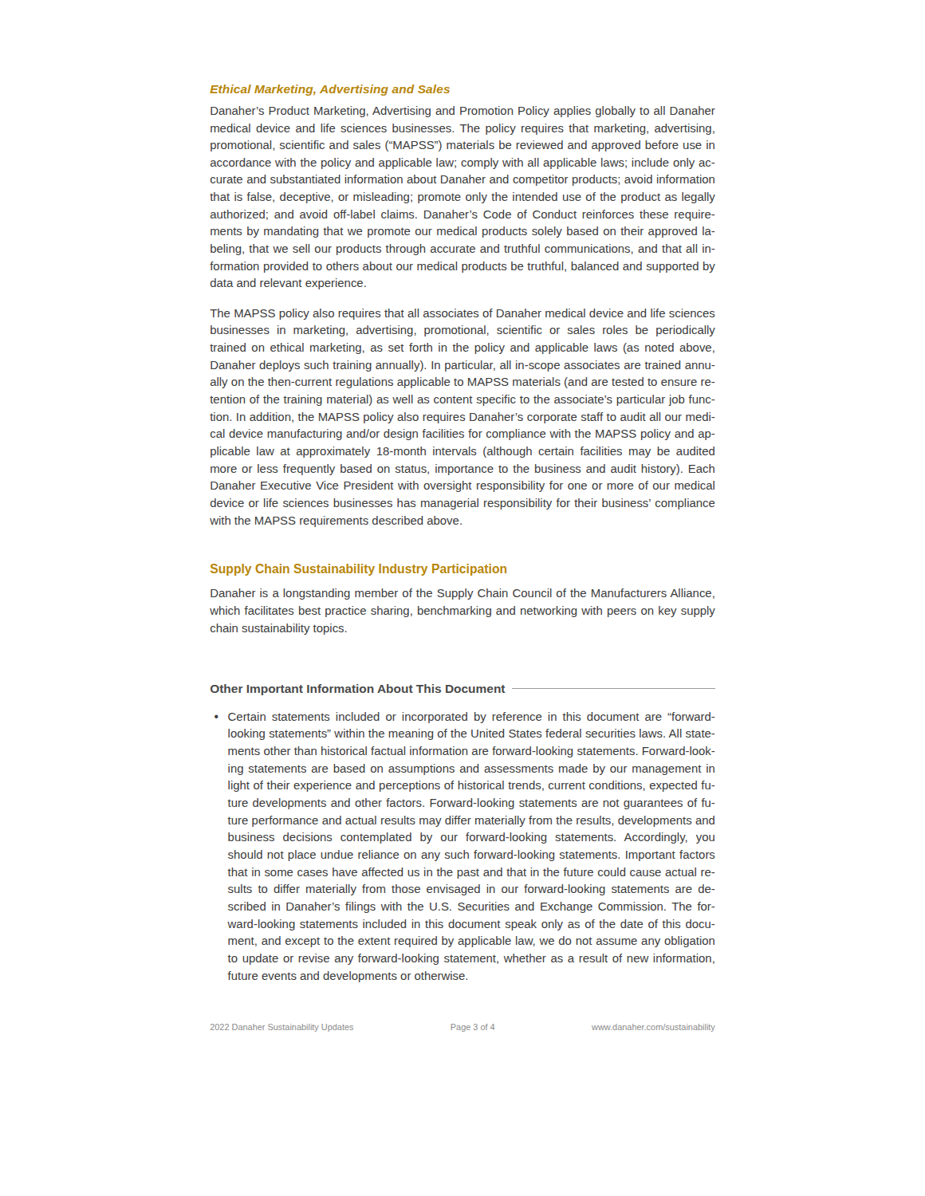Ethical Marketing, Advertising and Sales
Danaher’s Product Marketing, Advertising and Promotion Policy applies globally to all Danaher medical device and life sciences businesses. The policy requires that marketing, advertising, promotional, scientific and sales (“MAPSS”) materials be reviewed and approved before use in accordance with the policy and applicable law; comply with all applicable laws; include only accurate and substantiated information about Danaher and competitor products; avoid information that is false, deceptive, or misleading; promote only the intended use of the product as legally authorized; and avoid off-label claims. Danaher’s Code of Conduct reinforces these requirements by mandating that we promote our medical products solely based on their approved labeling, that we sell our products through accurate and truthful communications, and that all information provided to others about our medical products be truthful, balanced and supported by data and relevant experience.
The MAPSS policy also requires that all associates of Danaher medical device and life sciences businesses in marketing, advertising, promotional, scientific or sales roles be periodically trained on ethical marketing, as set forth in the policy and applicable laws (as noted above, Danaher deploys such training annually). In particular, all in-scope associates are trained annually on the then-current regulations applicable to MAPSS materials (and are tested to ensure retention of the training material) as well as content specific to the associate’s particular job function. In addition, the MAPSS policy also requires Danaher’s corporate staff to audit all our medical device manufacturing and/or design facilities for compliance with the MAPSS policy and applicable law at approximately 18-month intervals (although certain facilities may be audited more or less frequently based on status, importance to the business and audit history). Each Danaher Executive Vice President with oversight responsibility for one or more of our medical device or life sciences businesses has managerial responsibility for their business’ compliance with the MAPSS requirements described above.
Supply Chain Sustainability Industry Participation
Danaher is a longstanding member of the Supply Chain Council of the Manufacturers Alliance, which facilitates best practice sharing, benchmarking and networking with peers on key supply chain sustainability topics.
Other Important Information About This Document
Certain statements included or incorporated by reference in this document are “forward-looking statements” within the meaning of the United States federal securities laws. All statements other than historical factual information are forward-looking statements. Forward-looking statements are based on assumptions and assessments made by our management in light of their experience and perceptions of historical trends, current conditions, expected future developments and other factors. Forward-looking statements are not guarantees of future performance and actual results may differ materially from the results, developments and business decisions contemplated by our forward-looking statements. Accordingly, you should not place undue reliance on any such forward-looking statements. Important factors that in some cases have affected us in the past and that in the future could cause actual results to differ materially from those envisaged in our forward-looking statements are described in Danaher’s filings with the U.S. Securities and Exchange Commission. The forward-looking statements included in this document speak only as of the date of this document, and except to the extent required by applicable law, we do not assume any obligation to update or revise any forward-looking statement, whether as a result of new information, future events and developments or otherwise.
2022 Danaher Sustainability Updates
Page 3 of 4
www.danaher.com/sustainability